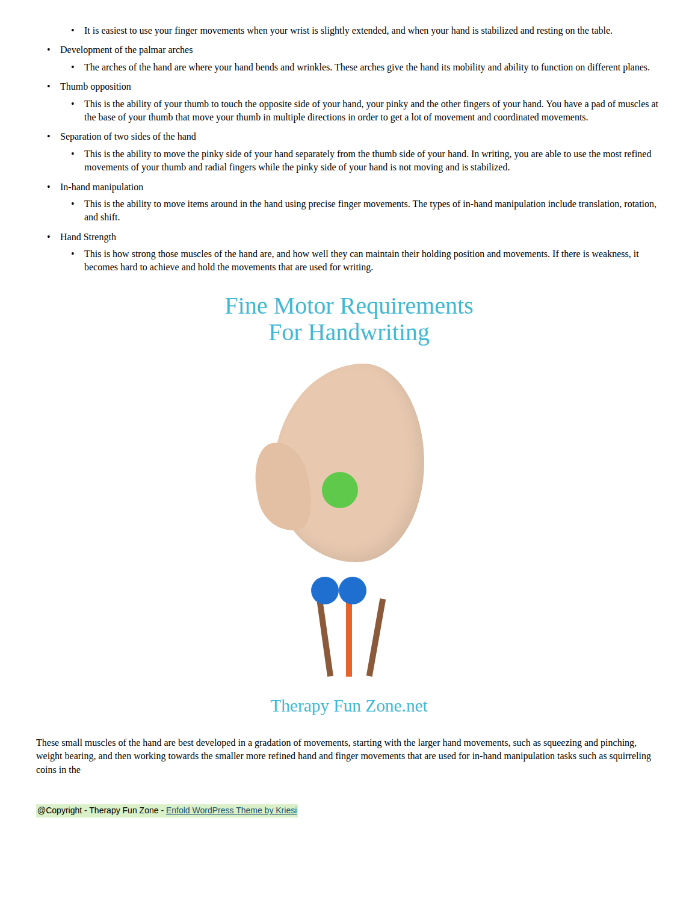It is easiest to use your finger movements when your wrist is slightly extended, and when your hand is stabilized and resting on the table.
Development of the palmar arches
The arches of the hand are where your hand bends and wrinkles. These arches give the hand its mobility and ability to function on different planes.
Thumb opposition
This is the ability of your thumb to touch the opposite side of your hand, your pinky and the other fingers of your hand. You have a pad of muscles at the base of your thumb that move your thumb in multiple directions in order to get a lot of movement and coordinated movements.
Separation of two sides of the hand
This is the ability to move the pinky side of your hand separately from the thumb side of your hand. In writing, you are able to use the most refined movements of your thumb and radial fingers while the pinky side of your hand is not moving and is stabilized.
In-hand manipulation
This is the ability to move items around in the hand using precise finger movements. The types of in-hand manipulation include translation, rotation, and shift.
Hand Strength
This is how strong those muscles of the hand are, and how well they can maintain their holding position and movements. If there is weakness, it becomes hard to achieve and hold the movements that are used for writing.
Fine Motor Requirements
For Handwriting
Therapy Fun Zone.net
These small muscles of the hand are best developed in a gradation of movements, starting with the larger hand movements, such as squeezing and pinching, weight bearing, and then working towards the smaller more refined hand and finger movements that are used for in-hand manipulation tasks such as squirreling coins in the
@Copyright - Therapy Fun Zone - Enfold WordPress Theme by Kriesi